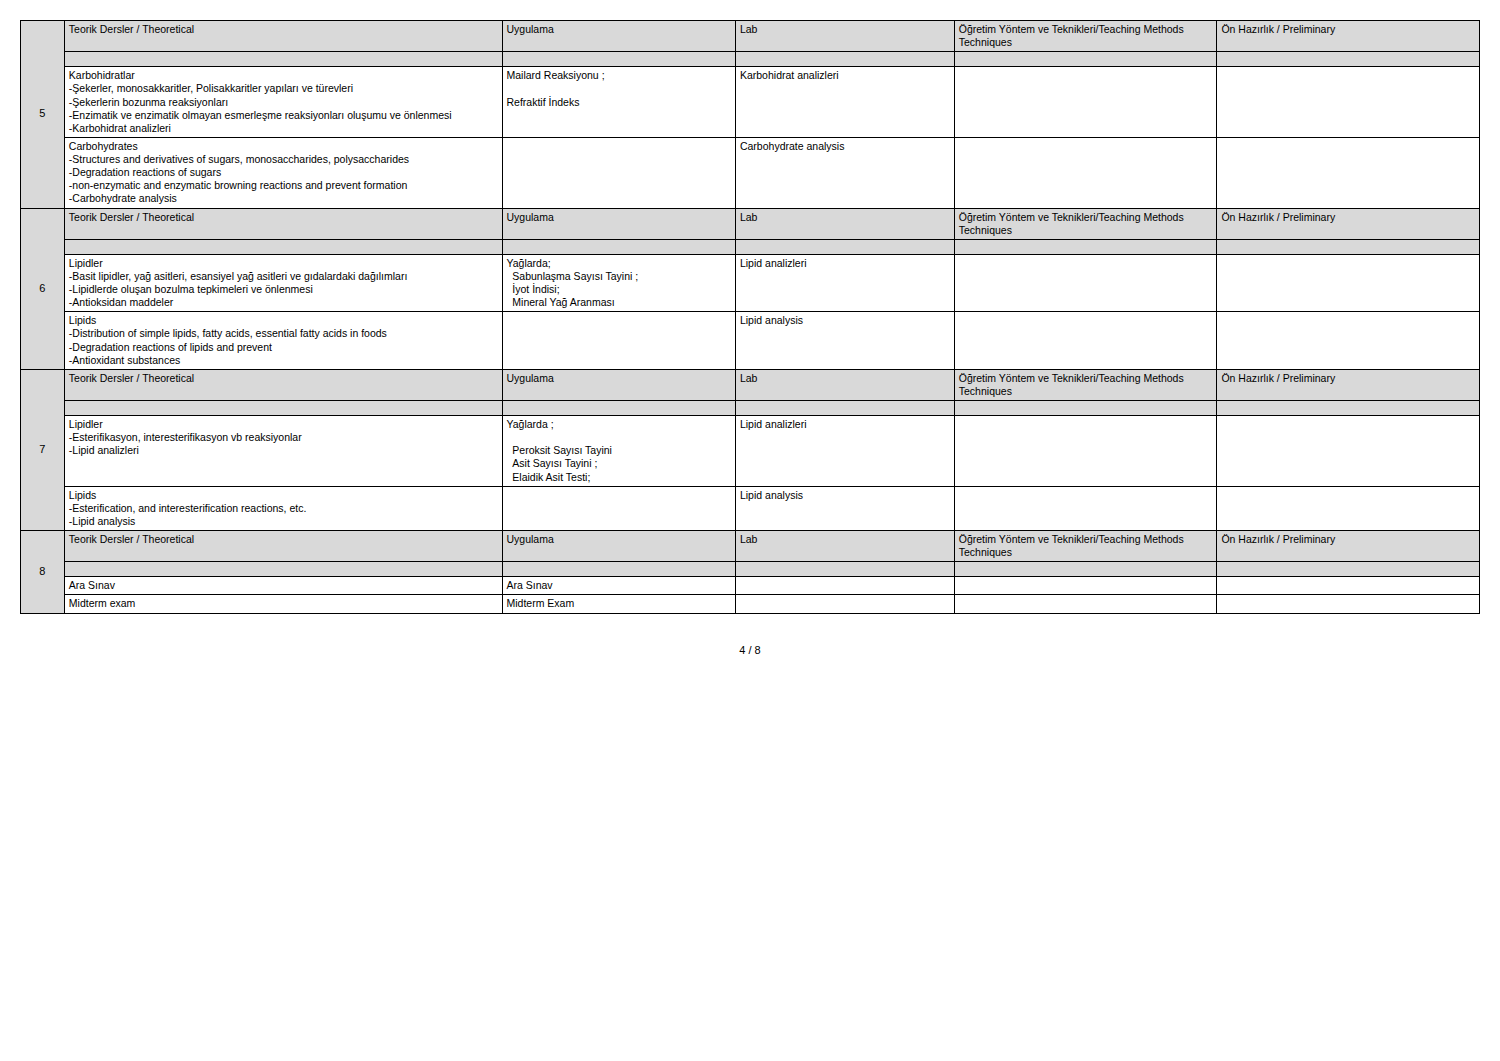| 5 | Teorik Dersler / Theoretical | Uygulama | Lab | Öğretim Yöntem ve Teknikleri/Teaching Methods Techniques | Ön Hazırlık / Preliminary |
| Karbohidratlar -Şekerler, monosakkaritler, Polisakkaritler yapıları ve türevleri -Şekerlerin bozunma reaksiyonları -Enzimatik ve enzimatik olmayan esmerleşme reaksiyonları oluşumu ve önlenmesi -Karbohidrat analizleri | Mailard Reaksiyonu ; Refraktif İndeks | Karbohidrat analizleri | | |
| Carbohydrates -Structures and derivatives of sugars, monosaccharides, polysaccharides -Degradation reactions of sugars -non-enzymatic and enzymatic browning reactions and prevent formation -Carbohydrate analysis | | Carbohydrate analysis | | |
| 6 | Teorik Dersler / Theoretical | Uygulama | Lab | Öğretim Yöntem ve Teknikleri/Teaching Methods Techniques | Ön Hazırlık / Preliminary |
| Lipidler -Basit lipidler, yağ asitleri, esansiyel yağ asitleri ve gıdalardaki dağılımları -Lipidlerde oluşan bozulma tepkimeleri ve önlenmesi -Antioksidan maddeler | Yağlarda; Sabunlaşma Sayısı Tayini ; İyot İndisi; Mineral Yağ Aranması | Lipid analizleri | | |
| Lipids -Distribution of simple lipids, fatty acids, essential fatty acids in foods -Degradation reactions of lipids and prevent -Antioxidant substances | | Lipid analysis | | |
| 7 | Teorik Dersler / Theoretical | Uygulama | Lab | Öğretim Yöntem ve Teknikleri/Teaching Methods Techniques | Ön Hazırlık / Preliminary |
| Lipidler -Esterifikasyon, interesterifikasyon vb reaksiyonlar -Lipid analizleri | Yağlarda ; Peroksit Sayısı Tayini Asit Sayısı Tayini ; Elaidik Asit Testi; | Lipid analizleri | | |
| Lipids -Esterification, and interesterification reactions, etc. -Lipid analysis | | Lipid analysis | | |
| 8 | Teorik Dersler / Theoretical | Uygulama | Lab | Öğretim Yöntem ve Teknikleri/Teaching Methods Techniques | Ön Hazırlık / Preliminary |
| Ara Sınav | Ara Sınav | | | |
| Midterm exam | Midterm Exam | | | |
4 / 8